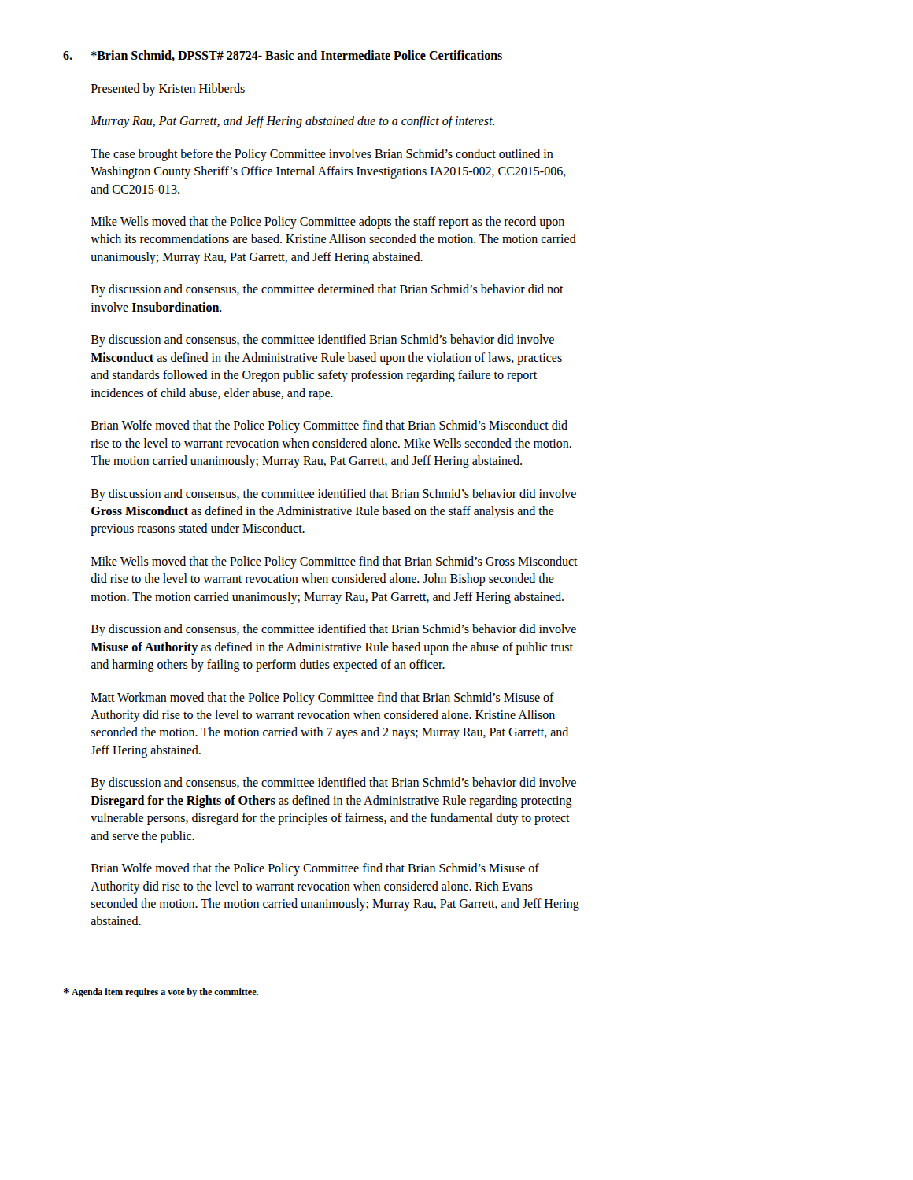6.
*Brian Schmid, DPSST# 28724- Basic and Intermediate Police Certifications
Presented by Kristen Hibberds
Murray Rau, Pat Garrett, and Jeff Hering abstained due to a conflict of interest.
The case brought before the Policy Committee involves Brian Schmid’s conduct outlined in Washington County Sheriff’s Office Internal Affairs Investigations IA2015-002, CC2015-006, and CC2015-013.
Mike Wells moved that the Police Policy Committee adopts the staff report as the record upon which its recommendations are based. Kristine Allison seconded the motion. The motion carried unanimously; Murray Rau, Pat Garrett, and Jeff Hering abstained.
By discussion and consensus, the committee determined that Brian Schmid’s behavior did not involve Insubordination.
By discussion and consensus, the committee identified Brian Schmid’s behavior did involve Misconduct as defined in the Administrative Rule based upon the violation of laws, practices and standards followed in the Oregon public safety profession regarding failure to report incidences of child abuse, elder abuse, and rape.
Brian Wolfe moved that the Police Policy Committee find that Brian Schmid’s Misconduct did rise to the level to warrant revocation when considered alone. Mike Wells seconded the motion. The motion carried unanimously; Murray Rau, Pat Garrett, and Jeff Hering abstained.
By discussion and consensus, the committee identified that Brian Schmid’s behavior did involve Gross Misconduct as defined in the Administrative Rule based on the staff analysis and the previous reasons stated under Misconduct.
Mike Wells moved that the Police Policy Committee find that Brian Schmid’s Gross Misconduct did rise to the level to warrant revocation when considered alone. John Bishop seconded the motion. The motion carried unanimously; Murray Rau, Pat Garrett, and Jeff Hering abstained.
By discussion and consensus, the committee identified that Brian Schmid’s behavior did involve Misuse of Authority as defined in the Administrative Rule based upon the abuse of public trust and harming others by failing to perform duties expected of an officer.
Matt Workman moved that the Police Policy Committee find that Brian Schmid’s Misuse of Authority did rise to the level to warrant revocation when considered alone. Kristine Allison seconded the motion. The motion carried with 7 ayes and 2 nays; Murray Rau, Pat Garrett, and Jeff Hering abstained.
By discussion and consensus, the committee identified that Brian Schmid’s behavior did involve Disregard for the Rights of Others as defined in the Administrative Rule regarding protecting vulnerable persons, disregard for the principles of fairness, and the fundamental duty to protect and serve the public.
Brian Wolfe moved that the Police Policy Committee find that Brian Schmid’s Misuse of Authority did rise to the level to warrant revocation when considered alone. Rich Evans seconded the motion. The motion carried unanimously; Murray Rau, Pat Garrett, and Jeff Hering abstained.
* Agenda item requires a vote by the committee.